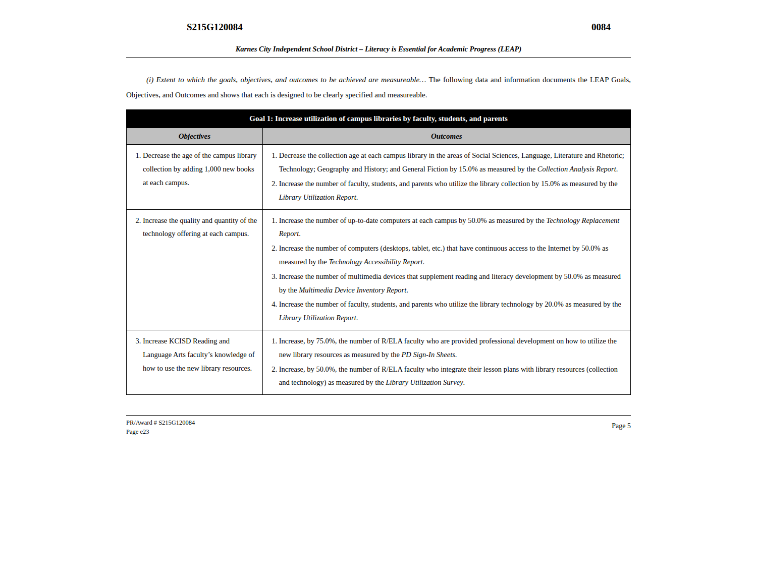S215G120084 0084
Karnes City Independent School District – Literacy is Essential for Academic Progress (LEAP)
(i) Extent to which the goals, objectives, and outcomes to be achieved are measureable… The following data and information documents the LEAP Goals, Objectives, and Outcomes and shows that each is designed to be clearly specified and measureable.
| Goal 1: Increase utilization of campus libraries by faculty, students, and parents |
| --- |
| Objectives | Outcomes |
| Decrease the age of the campus library collection by adding 1,000 new books at each campus. | Decrease the collection age at each campus library in the areas of Social Sciences, Language, Literature and Rhetoric; Technology; Geography and History; and General Fiction by 15.0% as measured by the Collection Analysis Report . Increase the number of faculty, students, and parents who utilize the library collection by 15.0% as measured by the Library Utilization Report . |
| Increase the quality and quantity of the technology offering at each campus. | Increase the number of up-to-date computers at each campus by 50.0% as measured by the Technology Replacement Report . Increase the number of computers (desktops, tablet, etc.) that have continuous access to the Internet by 50.0% as measured by the Technology Accessibility Report . Increase the number of multimedia devices that supplement reading and literacy development by 50.0% as measured by the Multimedia Device Inventory Report . Increase the number of faculty, students, and parents who utilize the library technology by 20.0% as measured by the Library Utilization Report . |
| Increase KCISD Reading and Language Arts faculty’s knowledge of how to use the new library resources. | Increase, by 75.0%, the number of R/ELA faculty who are provided professional development on how to utilize the new library resources as measured by the PD Sign-In Sheets . Increase, by 50.0%, the number of R/ELA faculty who integrate their lesson plans with library resources (collection and technology) as measured by the Library Utilization Survey . |
PR/Award # S215G120084
Page e23
Page 5